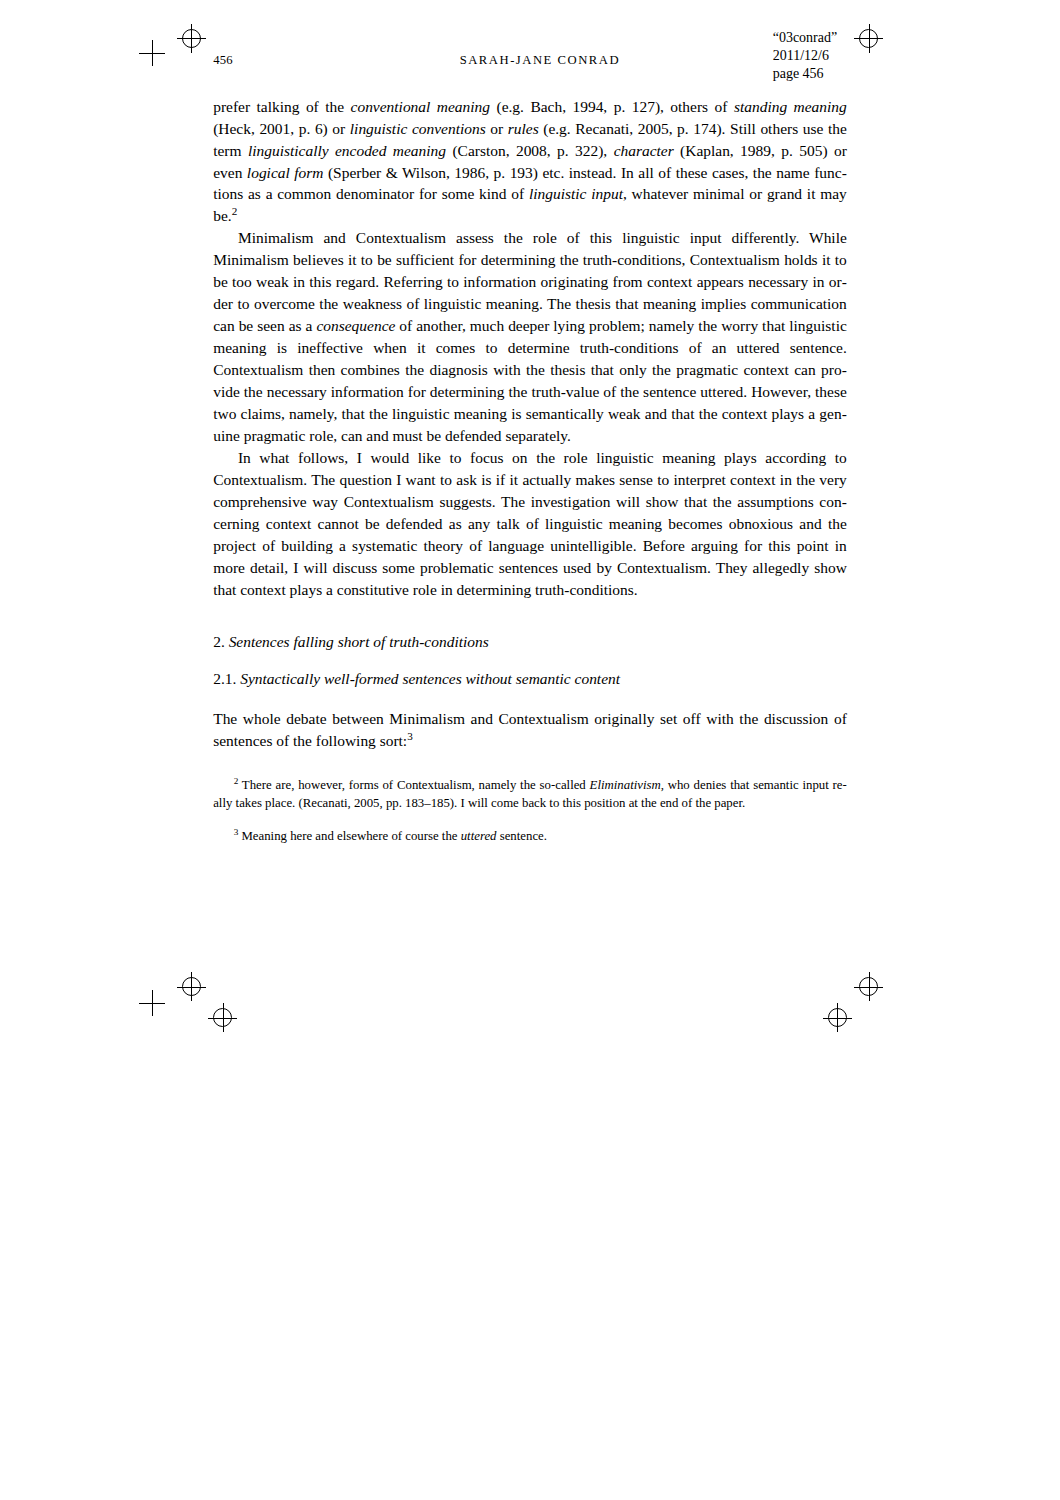“03conrad”
2011/12/6
page 456
456
SARAH-JANE CONRAD
prefer talking of the conventional meaning (e.g. Bach, 1994, p. 127), others of standing meaning (Heck, 2001, p. 6) or linguistic conventions or rules (e.g. Recanati, 2005, p. 174). Still others use the term linguistically encoded meaning (Carston, 2008, p. 322), character (Kaplan, 1989, p. 505) or even logical form (Sperber & Wilson, 1986, p. 193) etc. instead. In all of these cases, the name functions as a common denominator for some kind of linguistic input, whatever minimal or grand it may be.2
Minimalism and Contextualism assess the role of this linguistic input differently. While Minimalism believes it to be sufficient for determining the truth-conditions, Contextualism holds it to be too weak in this regard. Referring to information originating from context appears necessary in order to overcome the weakness of linguistic meaning. The thesis that meaning implies communication can be seen as a consequence of another, much deeper lying problem; namely the worry that linguistic meaning is ineffective when it comes to determine truth-conditions of an uttered sentence. Contextualism then combines the diagnosis with the thesis that only the pragmatic context can provide the necessary information for determining the truth-value of the sentence uttered. However, these two claims, namely, that the linguistic meaning is semantically weak and that the context plays a genuine pragmatic role, can and must be defended separately.
In what follows, I would like to focus on the role linguistic meaning plays according to Contextualism. The question I want to ask is if it actually makes sense to interpret context in the very comprehensive way Contextualism suggests. The investigation will show that the assumptions concerning context cannot be defended as any talk of linguistic meaning becomes obnoxious and the project of building a systematic theory of language unintelligible. Before arguing for this point in more detail, I will discuss some problematic sentences used by Contextualism. They allegedly show that context plays a constitutive role in determining truth-conditions.
2. Sentences falling short of truth-conditions
2.1. Syntactically well-formed sentences without semantic content
The whole debate between Minimalism and Contextualism originally set off with the discussion of sentences of the following sort:3
2 There are, however, forms of Contextualism, namely the so-called Eliminativism, who denies that semantic input really takes place. (Recanati, 2005, pp. 183–185). I will come back to this position at the end of the paper.
3 Meaning here and elsewhere of course the uttered sentence.